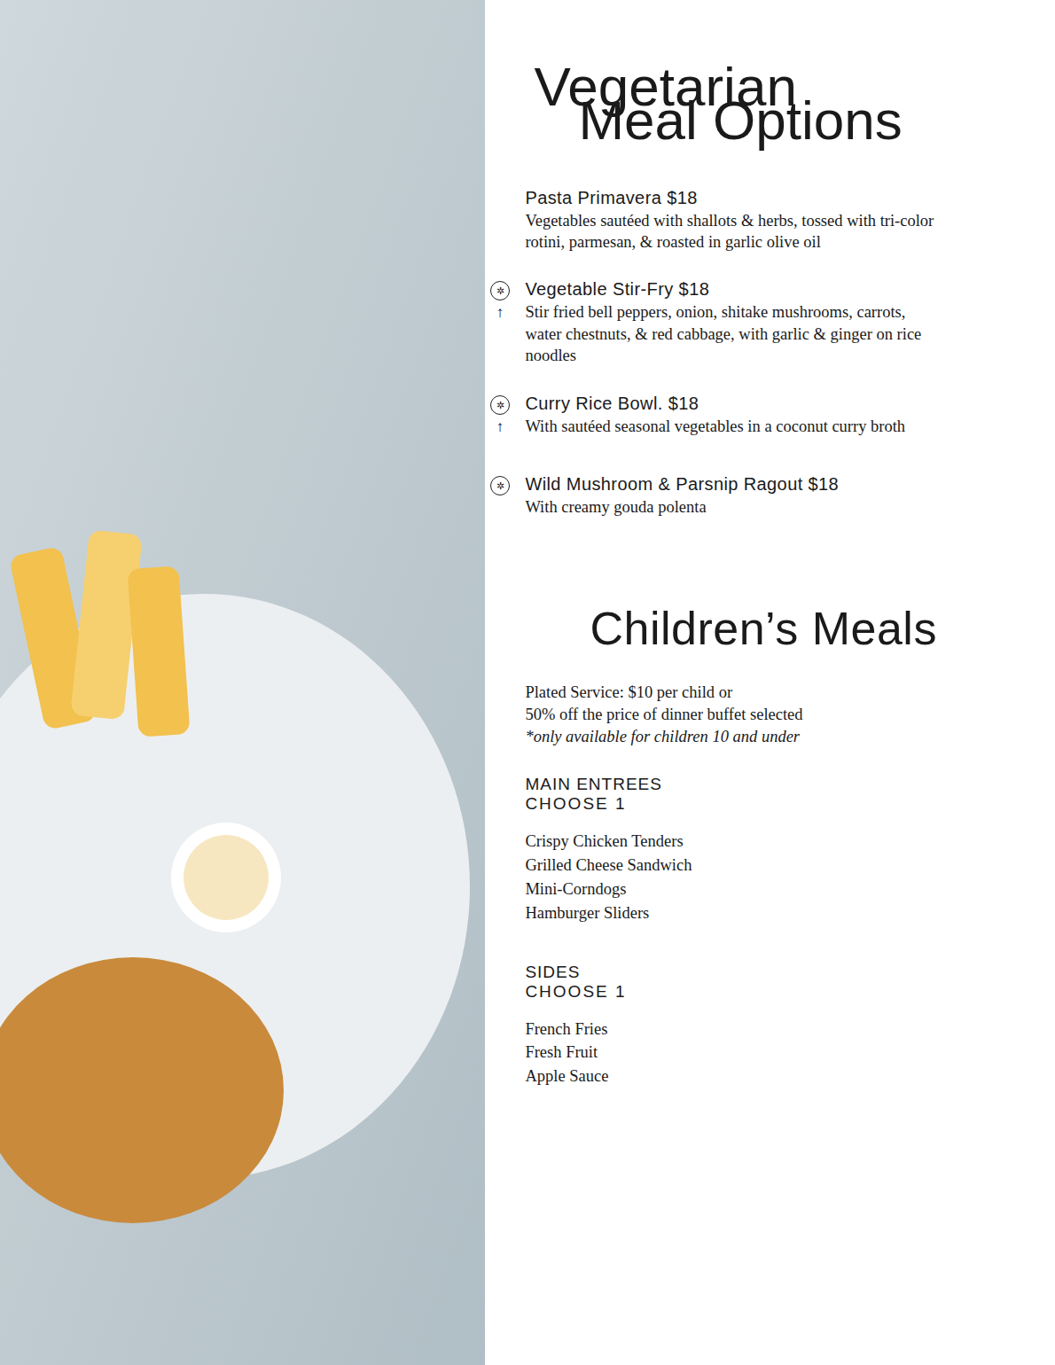Vegetarian Meal Options
Pasta Primavera $18
Vegetables sautéed with shallots & herbs, tossed with tri-color rotini, parmesan, & roasted in garlic olive oil
✲ ↑
Vegetable Stir-Fry $18
Stir fried bell peppers, onion, shitake mushrooms, carrots, water chestnuts, & red cabbage, with garlic & ginger on rice noodles
✲ ↑
Curry Rice Bowl. $18
With sautéed seasonal vegetables in a coconut curry broth
✲
Wild Mushroom & Parsnip Ragout $18
With creamy gouda polenta
Children’s Meals
Plated Service: $10 per child or
50% off the price of dinner buffet selected
*only available for children 10 and under
MAIN ENTREES
CHOOSE 1
Crispy Chicken Tenders
Grilled Cheese Sandwich
Mini-Corndogs
Hamburger Sliders
SIDES
CHOOSE 1
French Fries
Fresh Fruit
Apple Sauce